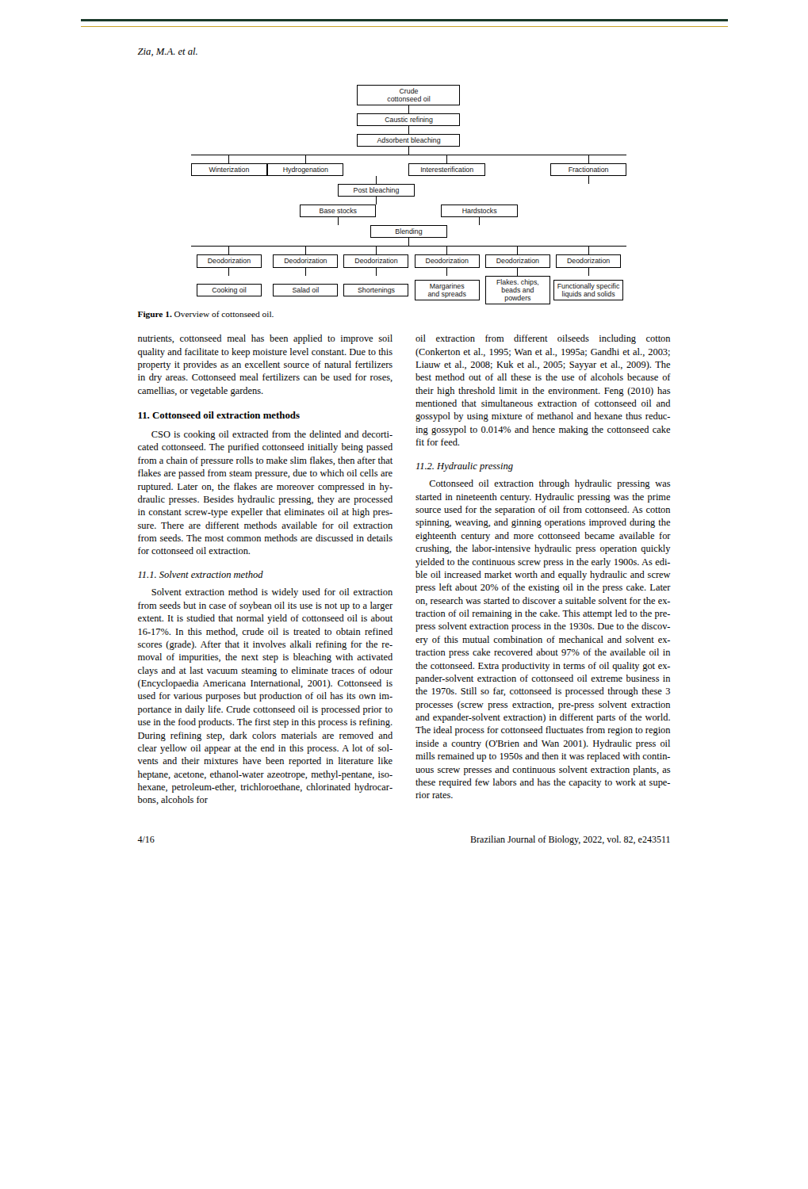Zia, M.A. et al.
| Crude cottonseed oil |
| Caustic refining |
| Adsorbent bleaching |
| Winterization | Hydrogenation | | Interesterification | | Fractionation |
| | Post bleaching | | |
| | Base stocks | Hardstocks | |
| | Blending | |
| Deodorization | Deodorization | Deodorization | Deodorization | Deodorization | Deodorization |
| Cooking oil | Salad oil | Shortenings | Margarines and spreads | Flakes. chips, beads and powders | Functionally specific liquids and solids |
Figure 1. Overview of cottonseed oil.
nutrients, cottonseed meal has been applied to improve soil quality and facilitate to keep moisture level constant. Due to this property it provides as an excellent source of natural fertilizers in dry areas. Cottonseed meal fertilizers can be used for roses, camellias, or vegetable gardens.
11. Cottonseed oil extraction methods
CSO is cooking oil extracted from the delinted and decorticated cottonseed. The purified cottonseed initially being passed from a chain of pressure rolls to make slim flakes, then after that flakes are passed from steam pressure, due to which oil cells are ruptured. Later on, the flakes are moreover compressed in hydraulic presses. Besides hydraulic pressing, they are processed in constant screw-type expeller that eliminates oil at high pressure. There are different methods available for oil extraction from seeds. The most common methods are discussed in details for cottonseed oil extraction.
11.1. Solvent extraction method
Solvent extraction method is widely used for oil extraction from seeds but in case of soybean oil its use is not up to a larger extent. It is studied that normal yield of cottonseed oil is about 16-17%. In this method, crude oil is treated to obtain refined scores (grade). After that it involves alkali refining for the removal of impurities, the next step is bleaching with activated clays and at last vacuum steaming to eliminate traces of odour (Encyclopaedia Americana International, 2001). Cottonseed is used for various purposes but production of oil has its own importance in daily life. Crude cottonseed oil is processed prior to use in the food products. The first step in this process is refining. During refining step, dark colors materials are removed and clear yellow oil appear at the end in this process. A lot of solvents and their mixtures have been reported in literature like heptane, acetone, ethanol-water azeotrope, methyl-pentane, isohexane, petroleum-ether, trichloroethane, chlorinated hydrocarbons, alcohols for
oil extraction from different oilseeds including cotton (Conkerton et al., 1995; Wan et al., 1995a; Gandhi et al., 2003; Liauw et al., 2008; Kuk et al., 2005; Sayyar et al., 2009). The best method out of all these is the use of alcohols because of their high threshold limit in the environment. Feng (2010) has mentioned that simultaneous extraction of cottonseed oil and gossypol by using mixture of methanol and hexane thus reducing gossypol to 0.014% and hence making the cottonseed cake fit for feed.
11.2. Hydraulic pressing
Cottonseed oil extraction through hydraulic pressing was started in nineteenth century. Hydraulic pressing was the prime source used for the separation of oil from cottonseed. As cotton spinning, weaving, and ginning operations improved during the eighteenth century and more cottonseed became available for crushing, the labor-intensive hydraulic press operation quickly yielded to the continuous screw press in the early 1900s. As edible oil increased market worth and equally hydraulic and screw press left about 20% of the existing oil in the press cake. Later on, research was started to discover a suitable solvent for the extraction of oil remaining in the cake. This attempt led to the pre-press solvent extraction process in the 1930s. Due to the discovery of this mutual combination of mechanical and solvent extraction press cake recovered about 97% of the available oil in the cottonseed. Extra productivity in terms of oil quality got expander-solvent extraction of cottonseed oil extreme business in the 1970s. Still so far, cottonseed is processed through these 3 processes (screw press extraction, pre-press solvent extraction and expander-solvent extraction) in different parts of the world. The ideal process for cottonseed fluctuates from region to region inside a country (O'Brien and Wan 2001). Hydraulic press oil mills remained up to 1950s and then it was replaced with continuous screw presses and continuous solvent extraction plants, as these required few labors and has the capacity to work at superior rates.
4/16
Brazilian Journal of Biology, 2022, vol. 82, e243511